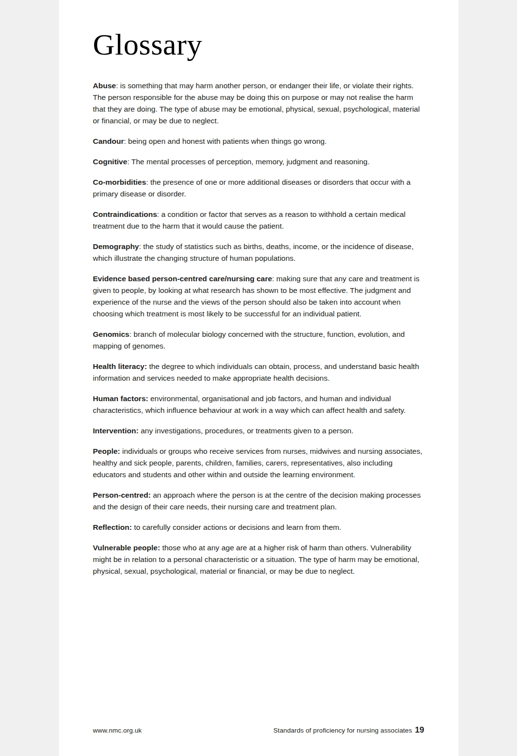Glossary
Abuse
Abuse: is something that may harm another person, or endanger their life, or violate their rights. The person responsible for the abuse may be doing this on purpose or may not realise the harm that they are doing. The type of abuse may be emotional, physical, sexual, psychological, material or financial, or may be due to neglect.
Candour
Candour: being open and honest with patients when things go wrong.
Cognitive
Cognitive: The mental processes of perception, memory, judgment and reasoning.
Co-morbidities
Co-morbidities: the presence of one or more additional diseases or disorders that occur with a primary disease or disorder.
Contraindications
Contraindications: a condition or factor that serves as a reason to withhold a certain medical treatment due to the harm that it would cause the patient.
Demography
Demography: the study of statistics such as births, deaths, income, or the incidence of disease, which illustrate the changing structure of human populations.
Evidence based person-centred care/nursing care
Evidence based person-centred care/nursing care: making sure that any care and treatment is given to people, by looking at what research has shown to be most effective. The judgment and experience of the nurse and the views of the person should also be taken into account when choosing which treatment is most likely to be successful for an individual patient.
Genomics
Genomics: branch of molecular biology concerned with the structure, function, evolution, and mapping of genomes.
Health literacy
Health literacy: the degree to which individuals can obtain, process, and understand basic health information and services needed to make appropriate health decisions.
Human factors
Human factors: environmental, organisational and job factors, and human and individual characteristics, which influence behaviour at work in a way which can affect health and safety.
Intervention
Intervention: any investigations, procedures, or treatments given to a person.
People
People: individuals or groups who receive services from nurses, midwives and nursing associates, healthy and sick people, parents, children, families, carers, representatives, also including educators and students and other within and outside the learning environment.
Person-centred
Person-centred: an approach where the person is at the centre of the decision making processes and the design of their care needs, their nursing care and treatment plan.
Reflection
Reflection: to carefully consider actions or decisions and learn from them.
Vulnerable people
Vulnerable people: those who at any age are at a higher risk of harm than others. Vulnerability might be in relation to a personal characteristic or a situation. The type of harm may be emotional, physical, sexual, psychological, material or financial, or may be due to neglect.
www.nmc.org.uk Standards of proficiency for nursing associates 19